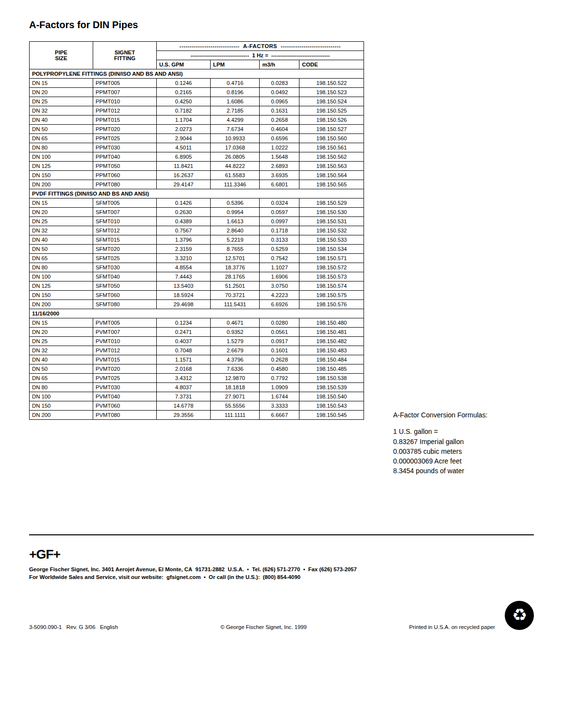A-Factors for DIN Pipes
| PIPE SIZE | SIGNET FITTING | ----------------------------- A-FACTORS ----------------------------- |
| --- | --- | --- |
| -------------------------------- 1 Hz = -------------------------------- |
| U.S. GPM | LPM | m3/h | CODE |
| POLYPROPYLENE FITTINGS (DIN/ISO AND BS AND ANSI) |
| DN 15 | PPMT005 | 0.1246 | 0.4716 | 0.0283 | 198.150.522 |
| DN 20 | PPMT007 | 0.2165 | 0.8196 | 0.0492 | 198.150.523 |
| DN 25 | PPMT010 | 0.4250 | 1.6086 | 0.0965 | 198.150.524 |
| DN 32 | PPMT012 | 0.7182 | 2.7185 | 0.1631 | 198.150.525 |
| DN 40 | PPMT015 | 1.1704 | 4.4299 | 0.2658 | 198.150.526 |
| DN 50 | PPMT020 | 2.0273 | 7.6734 | 0.4604 | 198.150.527 |
| DN 65 | PPMT025 | 2.9044 | 10.9933 | 0.6596 | 198.150.560 |
| DN 80 | PPMT030 | 4.5011 | 17.0368 | 1.0222 | 198.150.561 |
| DN 100 | PPMT040 | 6.8905 | 26.0805 | 1.5648 | 198.150.562 |
| DN 125 | PPMT050 | 11.8421 | 44.8222 | 2.6893 | 198.150.563 |
| DN 150 | PPMT060 | 16.2637 | 61.5583 | 3.6935 | 198.150.564 |
| DN 200 | PPMT080 | 29.4147 | 111.3346 | 6.6801 | 198.150.565 |
| PVDF FITTINGS (DIN/ISO AND BS AND ANSI) |
| DN 15 | SFMT005 | 0.1426 | 0.5396 | 0.0324 | 198.150.529 |
| DN 20 | SFMT007 | 0.2630 | 0.9954 | 0.0597 | 198.150.530 |
| DN 25 | SFMT010 | 0.4389 | 1.6613 | 0.0997 | 198.150.531 |
| DN 32 | SFMT012 | 0.7567 | 2.8640 | 0.1718 | 198.150.532 |
| DN 40 | SFMT015 | 1.3796 | 5.2219 | 0.3133 | 198.150.533 |
| DN 50 | SFMT020 | 2.3159 | 8.7655 | 0.5259 | 198.150.534 |
| DN 65 | SFMT025 | 3.3210 | 12.5701 | 0.7542 | 198.150.571 |
| DN 80 | SFMT030 | 4.8554 | 18.3776 | 1.1027 | 198.150.572 |
| DN 100 | SFMT040 | 7.4443 | 28.1765 | 1.6906 | 198.150.573 |
| DN 125 | SFMT050 | 13.5403 | 51.2501 | 3.0750 | 198.150.574 |
| DN 150 | SFMT060 | 18.5924 | 70.3721 | 4.2223 | 198.150.575 |
| DN 200 | SFMT080 | 29.4698 | 111.5431 | 6.6926 | 198.150.576 |
| 11/16/2000 |
| DN 15 | PVMT005 | 0.1234 | 0.4671 | 0.0280 | 198.150.480 |
| DN 20 | PVMT007 | 0.2471 | 0.9352 | 0.0561 | 198.150.481 |
| DN 25 | PVMT010 | 0.4037 | 1.5279 | 0.0917 | 198.150.482 |
| DN 32 | PVMT012 | 0.7048 | 2.6679 | 0.1601 | 198.150.483 |
| DN 40 | PVMT015 | 1.1571 | 4.3796 | 0.2628 | 198.150.484 |
| DN 50 | PVMT020 | 2.0168 | 7.6336 | 0.4580 | 198.150.485 |
| DN 65 | PVMT025 | 3.4312 | 12.9870 | 0.7792 | 198.150.538 |
| DN 80 | PVMT030 | 4.8037 | 18.1818 | 1.0909 | 198.150.539 |
| DN 100 | PVMT040 | 7.3731 | 27.9071 | 1.6744 | 198.150.540 |
| DN 150 | PVMT060 | 14.6778 | 55.5556 | 3.3333 | 198.150.543 |
| DN 200 | PVMT080 | 29.3556 | 111.1111 | 6.6667 | 198.150.545 |
A-Factor Conversion Formulas:
1 U.S. gallon =
0.83267 Imperial gallon
0.003785 cubic meters
0.000003069 Acre feet
8.3454 pounds of water
+GF+
George Fischer Signet, Inc. 3401 Aerojet Avenue, El Monte, CA 91731-2882 U.S.A. • Tel. (626) 571-2770 • Fax (626) 573-2057
For Worldwide Sales and Service, visit our website: gfsignet.com • Or call (in the U.S.): (800) 854-4090
3-5090.090-1 Rev. G 3/06 English © George Fischer Signet, Inc. 1999 Printed in U.S.A. on recycled paper
♻